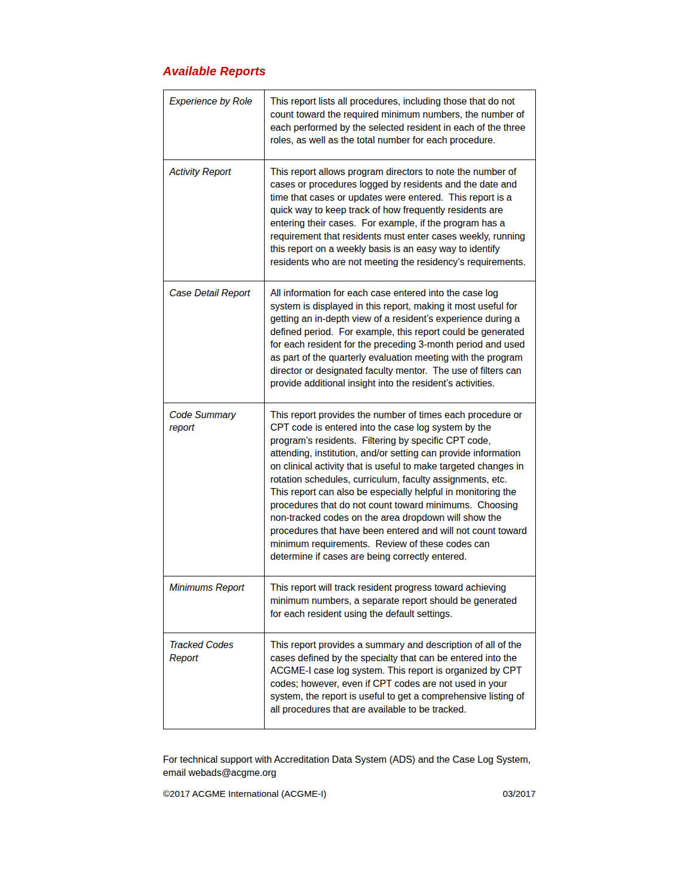Available Reports
| Experience by Role | This report lists all procedures, including those that do not count toward the required minimum numbers, the number of each performed by the selected resident in each of the three roles, as well as the total number for each procedure. |
| Activity Report | This report allows program directors to note the number of cases or procedures logged by residents and the date and time that cases or updates were entered. This report is a quick way to keep track of how frequently residents are entering their cases. For example, if the program has a requirement that residents must enter cases weekly, running this report on a weekly basis is an easy way to identify residents who are not meeting the residency’s requirements. |
| Case Detail Report | All information for each case entered into the case log system is displayed in this report, making it most useful for getting an in-depth view of a resident’s experience during a defined period. For example, this report could be generated for each resident for the preceding 3-month period and used as part of the quarterly evaluation meeting with the program director or designated faculty mentor. The use of filters can provide additional insight into the resident’s activities. |
| Code Summary report | This report provides the number of times each procedure or CPT code is entered into the case log system by the program’s residents. Filtering by specific CPT code, attending, institution, and/or setting can provide information on clinical activity that is useful to make targeted changes in rotation schedules, curriculum, faculty assignments, etc. This report can also be especially helpful in monitoring the procedures that do not count toward minimums. Choosing non-tracked codes on the area dropdown will show the procedures that have been entered and will not count toward minimum requirements. Review of these codes can determine if cases are being correctly entered. |
| Minimums Report | This report will track resident progress toward achieving minimum numbers, a separate report should be generated for each resident using the default settings. |
| Tracked Codes Report | This report provides a summary and description of all of the cases defined by the specialty that can be entered into the ACGME-I case log system. This report is organized by CPT codes; however, even if CPT codes are not used in your system, the report is useful to get a comprehensive listing of all procedures that are available to be tracked. |
For technical support with Accreditation Data System (ADS) and the Case Log System, email webads@acgme.org
©2017 ACGME International (ACGME-I) 03/2017